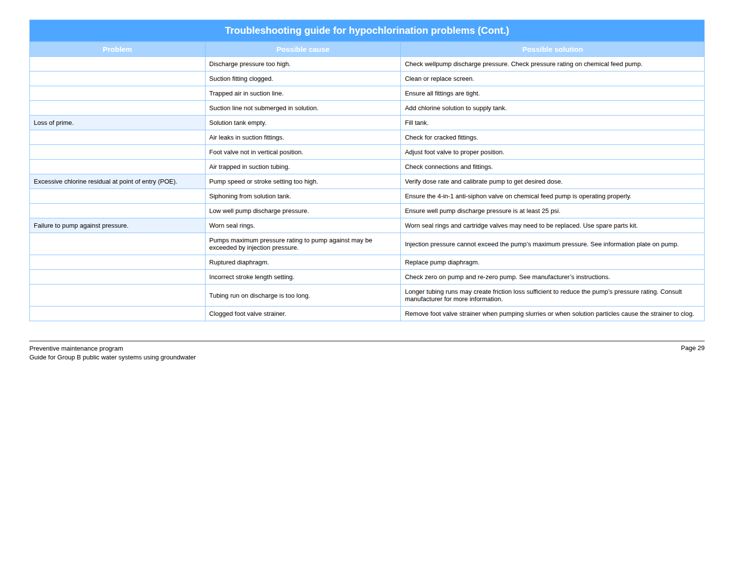Troubleshooting guide for hypochlorination problems (Cont.)
| Problem | Possible cause | Possible solution |
| --- | --- | --- |
| | Discharge pressure too high. | Check wellpump discharge pressure. Check pressure rating on chemical feed pump. |
| | Suction fitting clogged. | Clean or replace screen. |
| | Trapped air in suction line. | Ensure all fittings are tight. |
| | Suction line not submerged in solution. | Add chlorine solution to supply tank. |
| Loss of prime. | Solution tank empty. | Fill tank. |
| | Air leaks in suction fittings. | Check for cracked fittings. |
| | Foot valve not in vertical position. | Adjust foot valve to proper position. |
| | Air trapped in suction tubing. | Check connections and fittings. |
| Excessive chlorine residual at point of entry (POE). | Pump speed or stroke setting too high. | Verify dose rate and calibrate pump to get desired dose. |
| | Siphoning from solution tank. | Ensure the 4-in-1 anti-siphon valve on chemical feed pump is operating properly. |
| | Low well pump discharge pressure. | Ensure well pump discharge pressure is at least 25 psi. |
| Failure to pump against pressure. | Worn seal rings. | Worn seal rings and cartridge valves may need to be replaced. Use spare parts kit. |
| | Pumps maximum pressure rating to pump against may be exceeded by injection pressure. | Injection pressure cannot exceed the pump’s maximum pressure. See information plate on pump. |
| | Ruptured diaphragm. | Replace pump diaphragm. |
| | Incorrect stroke length setting. | Check zero on pump and re-zero pump. See manufacturer’s instructions. |
| | Tubing run on discharge is too long. | Longer tubing runs may create friction loss sufficient to reduce the pump’s pressure rating. Consult manufacturer for more information. |
| | Clogged foot valve strainer. | Remove foot valve strainer when pumping slurries or when solution particles cause the strainer to clog. |
Preventive maintenance program
Guide for Group B public water systems using groundwater
Page 29